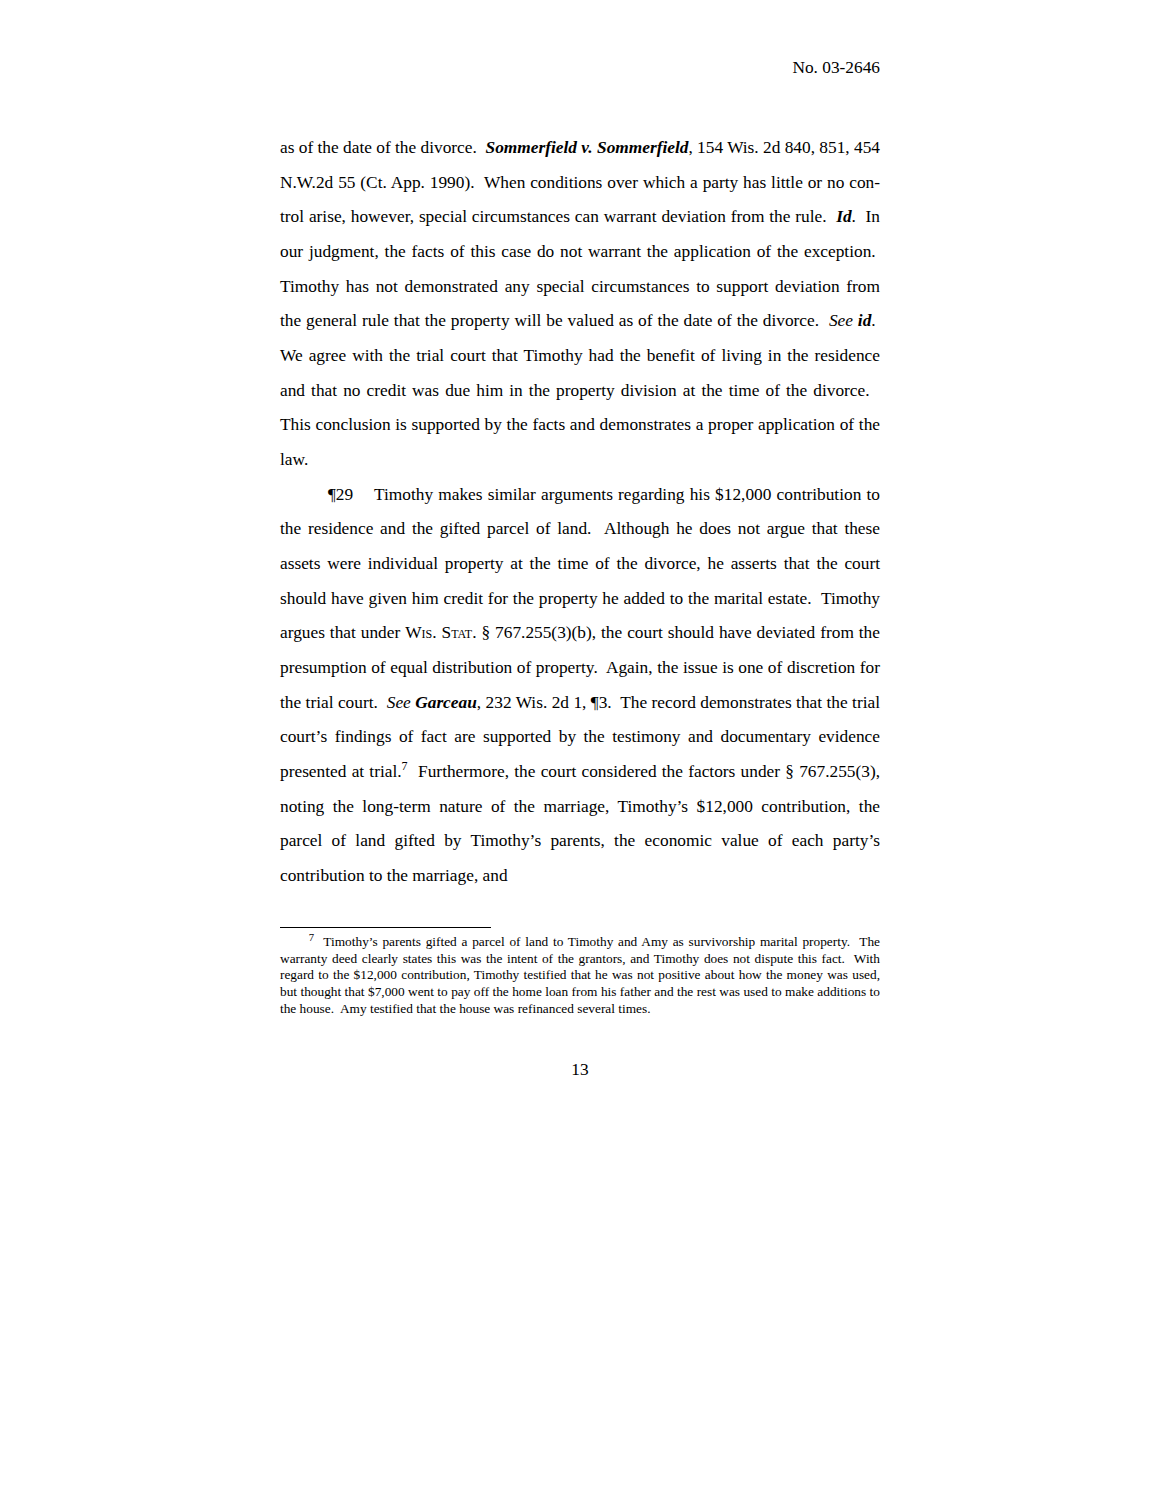No. 03-2646
as of the date of the divorce. Sommerfield v. Sommerfield, 154 Wis. 2d 840, 851, 454 N.W.2d 55 (Ct. App. 1990). When conditions over which a party has little or no control arise, however, special circumstances can warrant deviation from the rule. Id. In our judgment, the facts of this case do not warrant the application of the exception. Timothy has not demonstrated any special circumstances to support deviation from the general rule that the property will be valued as of the date of the divorce. See id. We agree with the trial court that Timothy had the benefit of living in the residence and that no credit was due him in the property division at the time of the divorce. This conclusion is supported by the facts and demonstrates a proper application of the law.
¶29 Timothy makes similar arguments regarding his $12,000 contribution to the residence and the gifted parcel of land. Although he does not argue that these assets were individual property at the time of the divorce, he asserts that the court should have given him credit for the property he added to the marital estate. Timothy argues that under Wis. Stat. § 767.255(3)(b), the court should have deviated from the presumption of equal distribution of property. Again, the issue is one of discretion for the trial court. See Garceau, 232 Wis. 2d 1, ¶3. The record demonstrates that the trial court’s findings of fact are supported by the testimony and documentary evidence presented at trial.7 Furthermore, the court considered the factors under § 767.255(3), noting the long-term nature of the marriage, Timothy’s $12,000 contribution, the parcel of land gifted by Timothy’s parents, the economic value of each party’s contribution to the marriage, and
7 Timothy’s parents gifted a parcel of land to Timothy and Amy as survivorship marital property. The warranty deed clearly states this was the intent of the grantors, and Timothy does not dispute this fact. With regard to the $12,000 contribution, Timothy testified that he was not positive about how the money was used, but thought that $7,000 went to pay off the home loan from his father and the rest was used to make additions to the house. Amy testified that the house was refinanced several times.
13